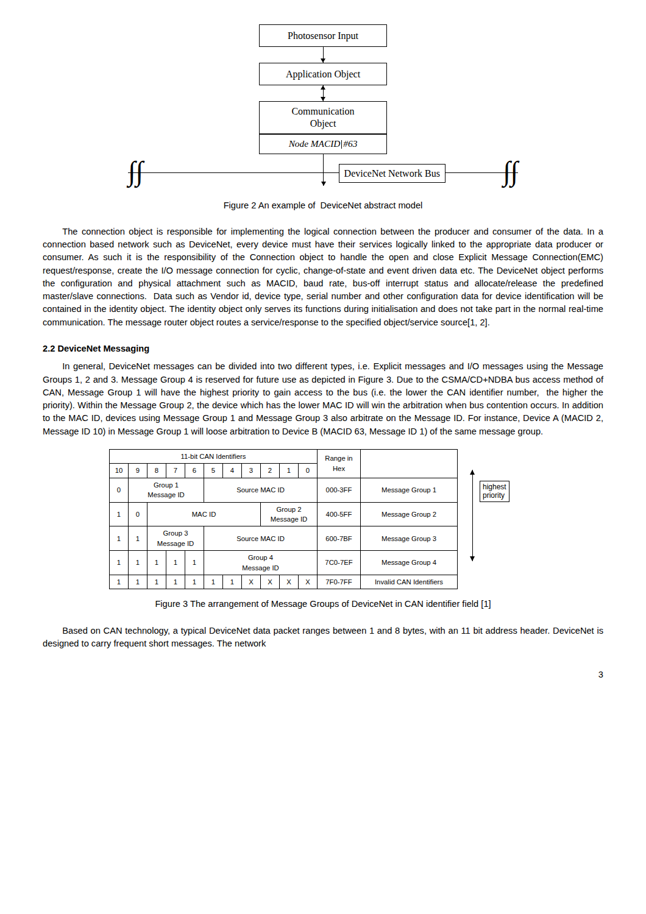Photosensor Input
Application Object
Communication
Object
Node MACID #63
∫∫ ∫∫
DeviceNet Network Bus
Figure 2 An example of DeviceNet abstract model
The connection object is responsible for implementing the logical connection between the producer and consumer of the data. In a connection based network such as DeviceNet, every device must have their services logically linked to the appropriate data producer or consumer. As such it is the responsibility of the Connection object to handle the open and close Explicit Message Connection(EMC) request/response, create the I/O message connection for cyclic, change-of-state and event driven data etc. The DeviceNet object performs the configuration and physical attachment such as MACID, baud rate, bus-off interrupt status and allocate/release the predefined master/slave connections. Data such as Vendor id, device type, serial number and other configuration data for device identification will be contained in the identity object. The identity object only serves its functions during initialisation and does not take part in the normal real-time communication. The message router object routes a service/response to the specified object/service source[1, 2].
2.2 DeviceNet Messaging
In general, DeviceNet messages can be divided into two different types, i.e. Explicit messages and I/O messages using the Message Groups 1, 2 and 3. Message Group 4 is reserved for future use as depicted in Figure 3. Due to the CSMA/CD+NDBA bus access method of CAN, Message Group 1 will have the highest priority to gain access to the bus (i.e. the lower the CAN identifier number, the higher the priority). Within the Message Group 2, the device which has the lower MAC ID will win the arbitration when bus contention occurs. In addition to the MAC ID, devices using Message Group 1 and Message Group 3 also arbitrate on the Message ID. For instance, Device A (MACID 2, Message ID 10) in Message Group 1 will loose arbitration to Device B (MACID 63, Message ID 1) of the same message group.
| 11-bit CAN Identifiers | Range in Hex | |
| 10 | 9 | 8 | 7 | 6 | 5 | 4 | 3 | 2 | 1 | 0 |
| 0 | Group 1 Message ID | Source MAC ID | 000-3FF | Message Group 1 |
| 1 | 0 | MAC ID | Group 2 Message ID | 400-5FF | Message Group 2 |
| 1 | 1 | Group 3 Message ID | Source MAC ID | 600-7BF | Message Group 3 |
| 1 | 1 | 1 | 1 | 1 | Group 4 Message ID | 7C0-7EF | Message Group 4 |
| 1 | 1 | 1 | 1 | 1 | 1 | 1 | X | X | X | X | 7F0-7FF | Invalid CAN Identifiers |
highest
priority
Figure 3 The arrangement of Message Groups of DeviceNet in CAN identifier field [1]
Based on CAN technology, a typical DeviceNet data packet ranges between 1 and 8 bytes, with an 11 bit address header. DeviceNet is designed to carry frequent short messages. The network
3